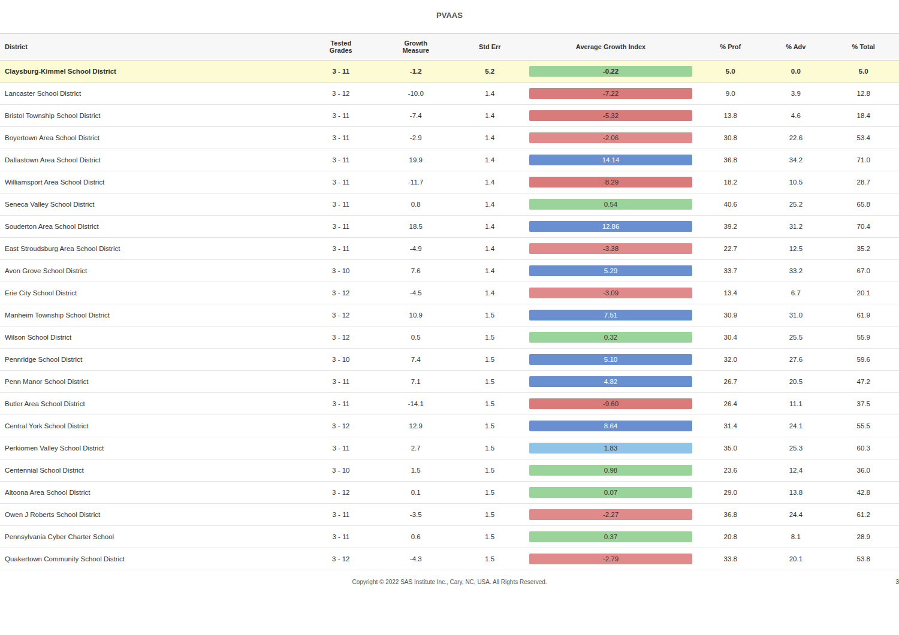PVAAS
| District | Tested Grades | Growth Measure | Std Err | Average Growth Index | % Prof | % Adv | % Total |
| --- | --- | --- | --- | --- | --- | --- | --- |
| Claysburg-Kimmel School District | 3 - 11 | -1.2 | 5.2 | -0.22 | 5.0 | 0.0 | 5.0 |
| Lancaster School District | 3 - 12 | -10.0 | 1.4 | -7.22 | 9.0 | 3.9 | 12.8 |
| Bristol Township School District | 3 - 11 | -7.4 | 1.4 | -5.32 | 13.8 | 4.6 | 18.4 |
| Boyertown Area School District | 3 - 11 | -2.9 | 1.4 | -2.06 | 30.8 | 22.6 | 53.4 |
| Dallastown Area School District | 3 - 11 | 19.9 | 1.4 | 14.14 | 36.8 | 34.2 | 71.0 |
| Williamsport Area School District | 3 - 11 | -11.7 | 1.4 | -8.29 | 18.2 | 10.5 | 28.7 |
| Seneca Valley School District | 3 - 11 | 0.8 | 1.4 | 0.54 | 40.6 | 25.2 | 65.8 |
| Souderton Area School District | 3 - 11 | 18.5 | 1.4 | 12.86 | 39.2 | 31.2 | 70.4 |
| East Stroudsburg Area School District | 3 - 11 | -4.9 | 1.4 | -3.38 | 22.7 | 12.5 | 35.2 |
| Avon Grove School District | 3 - 10 | 7.6 | 1.4 | 5.29 | 33.7 | 33.2 | 67.0 |
| Erie City School District | 3 - 12 | -4.5 | 1.4 | -3.09 | 13.4 | 6.7 | 20.1 |
| Manheim Township School District | 3 - 12 | 10.9 | 1.5 | 7.51 | 30.9 | 31.0 | 61.9 |
| Wilson School District | 3 - 12 | 0.5 | 1.5 | 0.32 | 30.4 | 25.5 | 55.9 |
| Pennridge School District | 3 - 10 | 7.4 | 1.5 | 5.10 | 32.0 | 27.6 | 59.6 |
| Penn Manor School District | 3 - 11 | 7.1 | 1.5 | 4.82 | 26.7 | 20.5 | 47.2 |
| Butler Area School District | 3 - 11 | -14.1 | 1.5 | -9.60 | 26.4 | 11.1 | 37.5 |
| Central York School District | 3 - 12 | 12.9 | 1.5 | 8.64 | 31.4 | 24.1 | 55.5 |
| Perkiomen Valley School District | 3 - 11 | 2.7 | 1.5 | 1.83 | 35.0 | 25.3 | 60.3 |
| Centennial School District | 3 - 10 | 1.5 | 1.5 | 0.98 | 23.6 | 12.4 | 36.0 |
| Altoona Area School District | 3 - 12 | 0.1 | 1.5 | 0.07 | 29.0 | 13.8 | 42.8 |
| Owen J Roberts School District | 3 - 11 | -3.5 | 1.5 | -2.27 | 36.8 | 24.4 | 61.2 |
| Pennsylvania Cyber Charter School | 3 - 11 | 0.6 | 1.5 | 0.37 | 20.8 | 8.1 | 28.9 |
| Quakertown Community School District | 3 - 12 | -4.3 | 1.5 | -2.79 | 33.8 | 20.1 | 53.8 |
Copyright © 2022 SAS Institute Inc., Cary, NC, USA. All Rights Reserved. 3